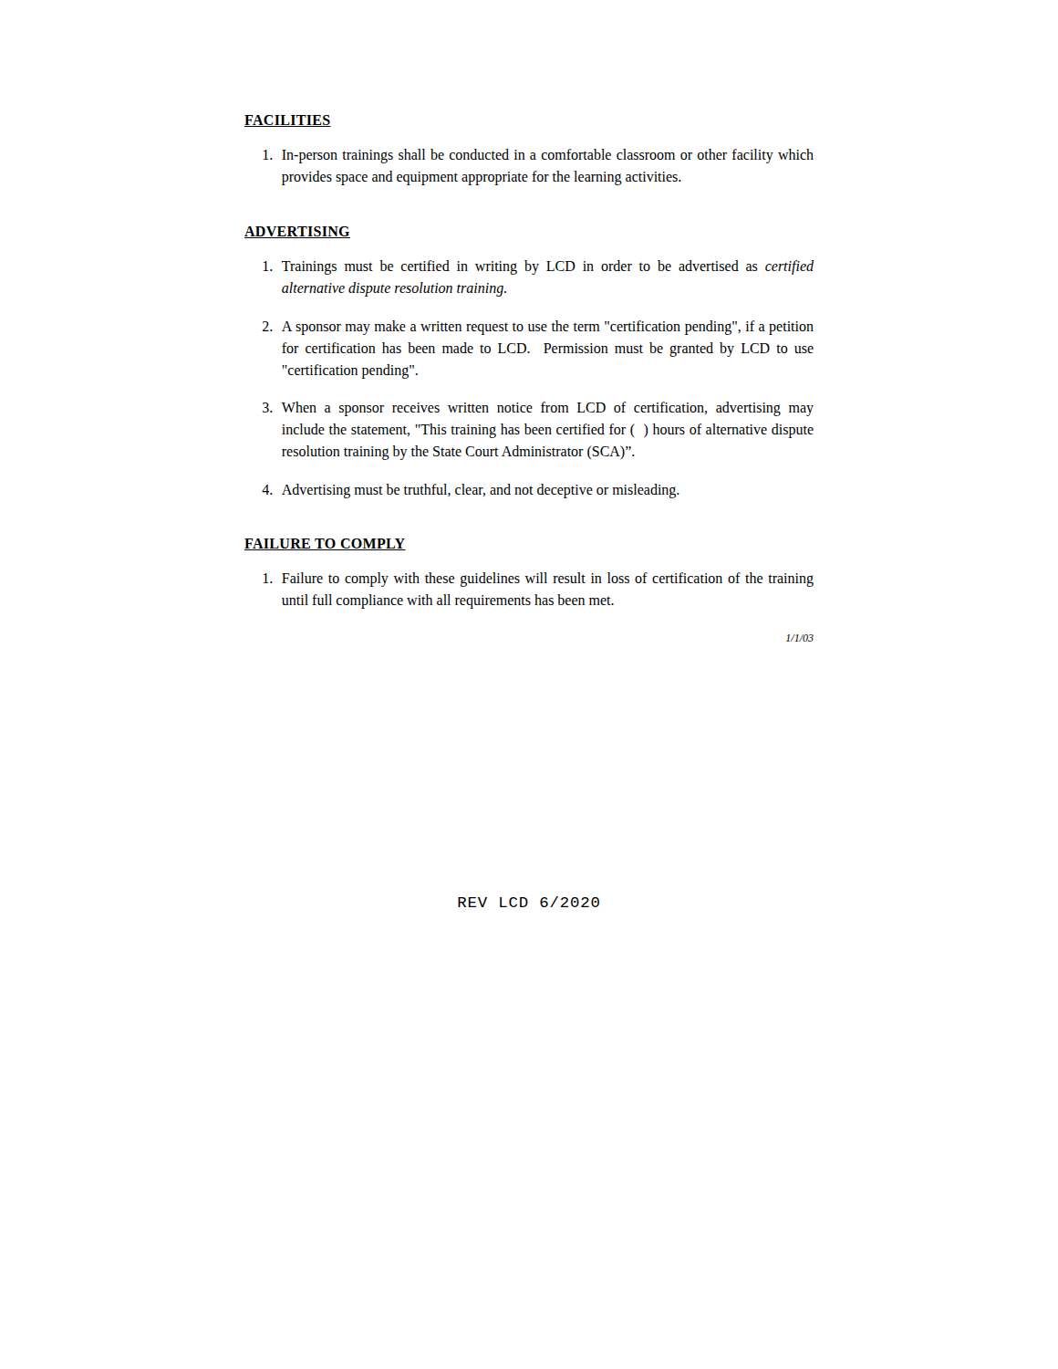FACILITIES
In-person trainings shall be conducted in a comfortable classroom or other facility which provides space and equipment appropriate for the learning activities.
ADVERTISING
Trainings must be certified in writing by LCD in order to be advertised as certified alternative dispute resolution training.
A sponsor may make a written request to use the term "certification pending", if a petition for certification has been made to LCD. Permission must be granted by LCD to use "certification pending".
When a sponsor receives written notice from LCD of certification, advertising may include the statement, "This training has been certified for ( ) hours of alternative dispute resolution training by the State Court Administrator (SCA)”.
Advertising must be truthful, clear, and not deceptive or misleading.
FAILURE TO COMPLY
Failure to comply with these guidelines will result in loss of certification of the training until full compliance with all requirements has been met.
1/1/03
REV LCD 6/2020